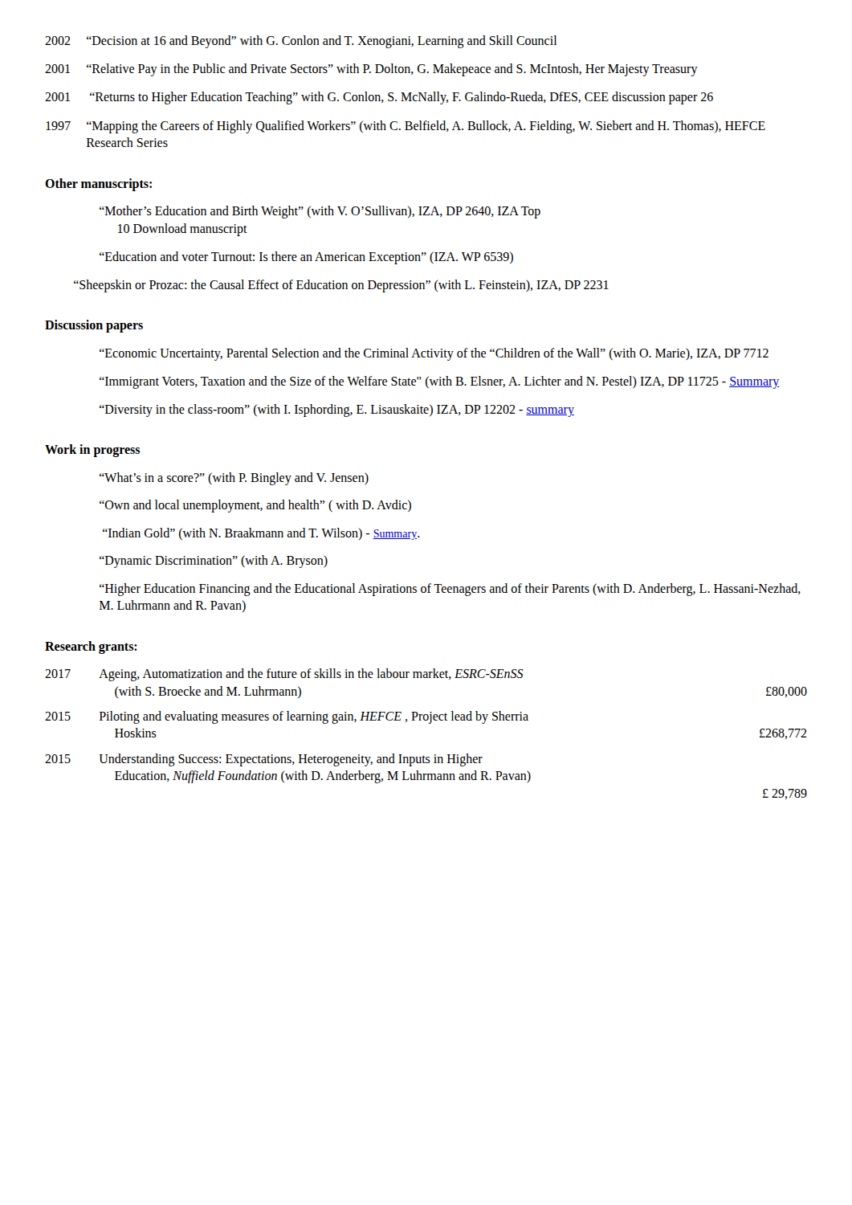2002
“Decision at 16 and Beyond” with G. Conlon and T. Xenogiani, Learning and Skill Council
2001
“Relative Pay in the Public and Private Sectors” with P. Dolton, G. Makepeace and S. McIntosh, Her Majesty Treasury
2001
“Returns to Higher Education Teaching” with G. Conlon, S. McNally, F. Galindo-Rueda, DfES, CEE discussion paper 26
1997
“Mapping the Careers of Highly Qualified Workers” (with C. Belfield, A. Bullock, A. Fielding, W. Siebert and H. Thomas), HEFCE Research Series
Other manuscripts:
“Mother’s Education and Birth Weight” (with V. O’Sullivan), IZA, DP 2640, IZA Top
10 Download manuscript
“Education and voter Turnout: Is there an American Exception” (IZA. WP 6539)
“Sheepskin or Prozac: the Causal Effect of Education on Depression” (with L. Feinstein), IZA, DP 2231
Discussion papers
“Economic Uncertainty, Parental Selection and the Criminal Activity of the “Children of the Wall” (with O. Marie), IZA, DP 7712
“Immigrant Voters, Taxation and the Size of the Welfare State" (with B. Elsner, A. Lichter and N. Pestel) IZA, DP 11725 - Summary
“Diversity in the class-room” (with I. Isphording, E. Lisauskaite) IZA, DP 12202 - summary
Work in progress
“What’s in a score?” (with P. Bingley and V. Jensen)
“Own and local unemployment, and health” ( with D. Avdic)
“Indian Gold” (with N. Braakmann and T. Wilson) - Summary.
“Dynamic Discrimination” (with A. Bryson)
“Higher Education Financing and the Educational Aspirations of Teenagers and of their Parents (with D. Anderberg, L. Hassani-Nezhad, M. Luhrmann and R. Pavan)
Research grants:
2017
Ageing, Automatization and the future of skills in the labour market, ESRC-SEnSS
(with S. Broecke and M. Luhrmann) £80,000
2015
Piloting and evaluating measures of learning gain, HEFCE , Project lead by Sherria
Hoskins £268,772
2015
Understanding Success: Expectations, Heterogeneity, and Inputs in Higher
Education, Nuffield Foundation (with D. Anderberg, M Luhrmann and R. Pavan)
£ 29,789